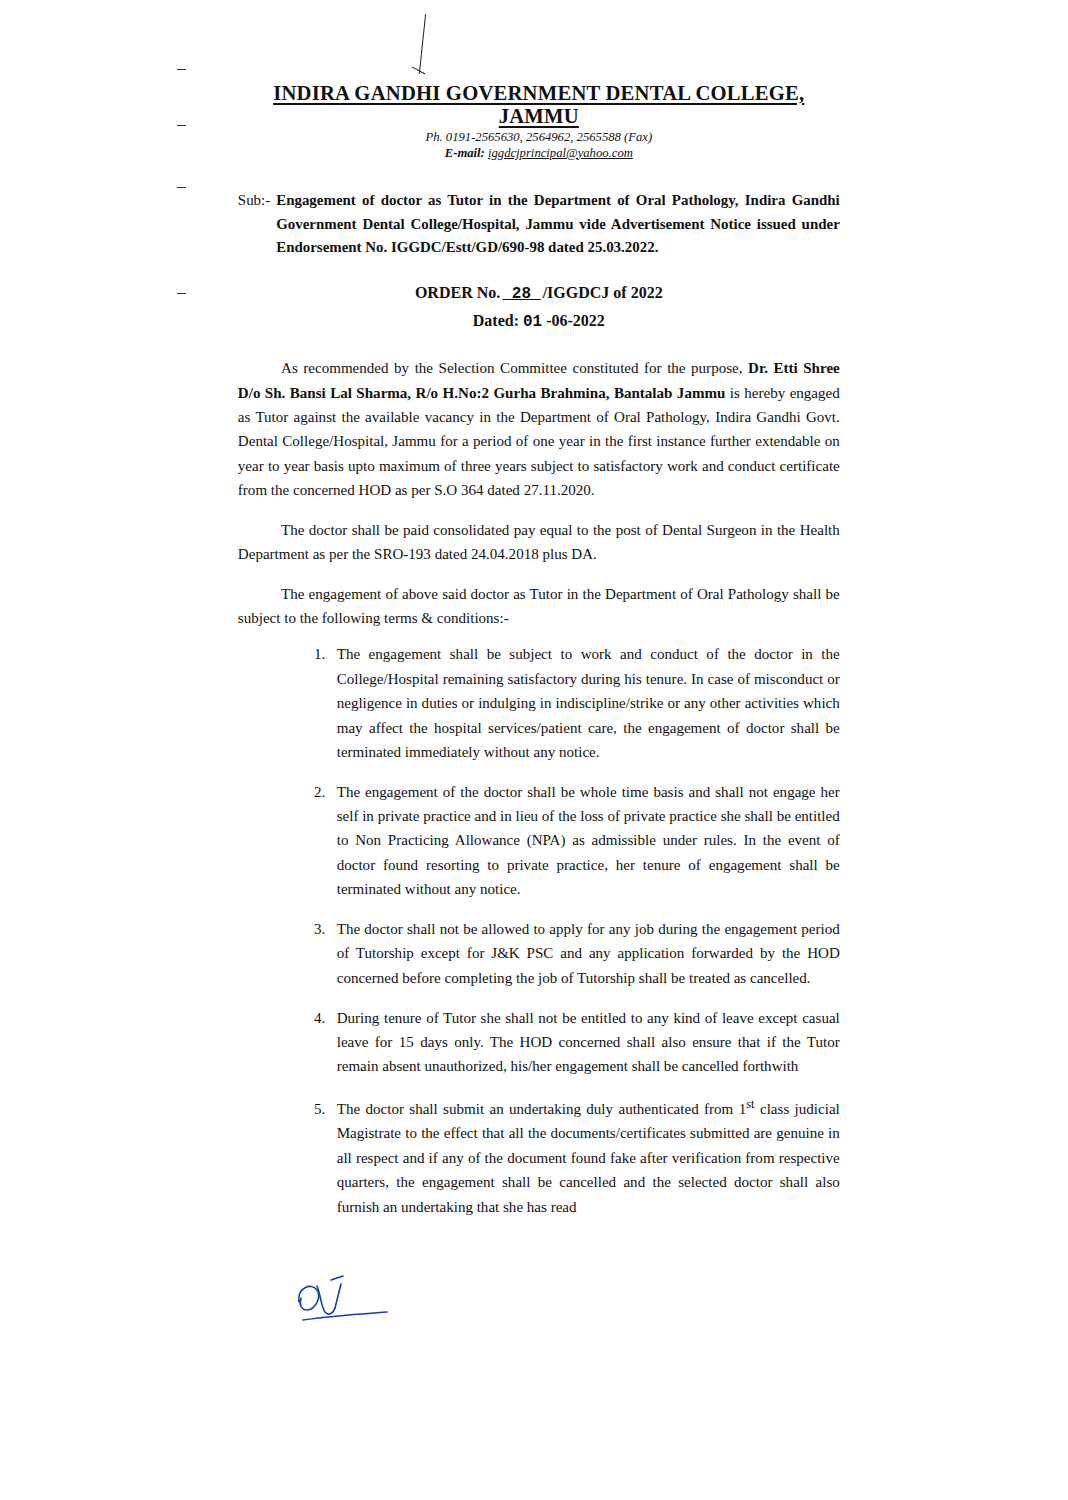INDIRA GANDHI GOVERNMENT DENTAL COLLEGE, JAMMU
Ph. 0191-2565630, 2564962, 2565588 (Fax)
E-mail: iggdcjprincipal@yahoo.com
Sub:-
Engagement of doctor as Tutor in the Department of Oral Pathology, Indira Gandhi Government Dental College/Hospital, Jammu vide Advertisement Notice issued under Endorsement No. IGGDC/Estt/GD/690-98 dated 25.03.2022.
ORDER No. 28 /IGGDCJ of 2022
Dated: 01 -06-2022
As recommended by the Selection Committee constituted for the purpose, Dr. Etti Shree D/o Sh. Bansi Lal Sharma, R/o H.No:2 Gurha Brahmina, Bantalab Jammu is hereby engaged as Tutor against the available vacancy in the Department of Oral Pathology, Indira Gandhi Govt. Dental College/Hospital, Jammu for a period of one year in the first instance further extendable on year to year basis upto maximum of three years subject to satisfactory work and conduct certificate from the concerned HOD as per S.O 364 dated 27.11.2020.
The doctor shall be paid consolidated pay equal to the post of Dental Surgeon in the Health Department as per the SRO-193 dated 24.04.2018 plus DA.
The engagement of above said doctor as Tutor in the Department of Oral Pathology shall be subject to the following terms & conditions:-
The engagement shall be subject to work and conduct of the doctor in the College/Hospital remaining satisfactory during his tenure. In case of misconduct or negligence in duties or indulging in indiscipline/strike or any other activities which may affect the hospital services/patient care, the engagement of doctor shall be terminated immediately without any notice.
The engagement of the doctor shall be whole time basis and shall not engage her self in private practice and in lieu of the loss of private practice she shall be entitled to Non Practicing Allowance (NPA) as admissible under rules. In the event of doctor found resorting to private practice, her tenure of engagement shall be terminated without any notice.
The doctor shall not be allowed to apply for any job during the engagement period of Tutorship except for J&K PSC and any application forwarded by the HOD concerned before completing the job of Tutorship shall be treated as cancelled.
During tenure of Tutor she shall not be entitled to any kind of leave except casual leave for 15 days only. The HOD concerned shall also ensure that if the Tutor remain absent unauthorized, his/her engagement shall be cancelled forthwith
The doctor shall submit an undertaking duly authenticated from 1st class judicial Magistrate to the effect that all the documents/certificates submitted are genuine in all respect and if any of the document found fake after verification from respective quarters, the engagement shall be cancelled and the selected doctor shall also furnish an undertaking that she has read